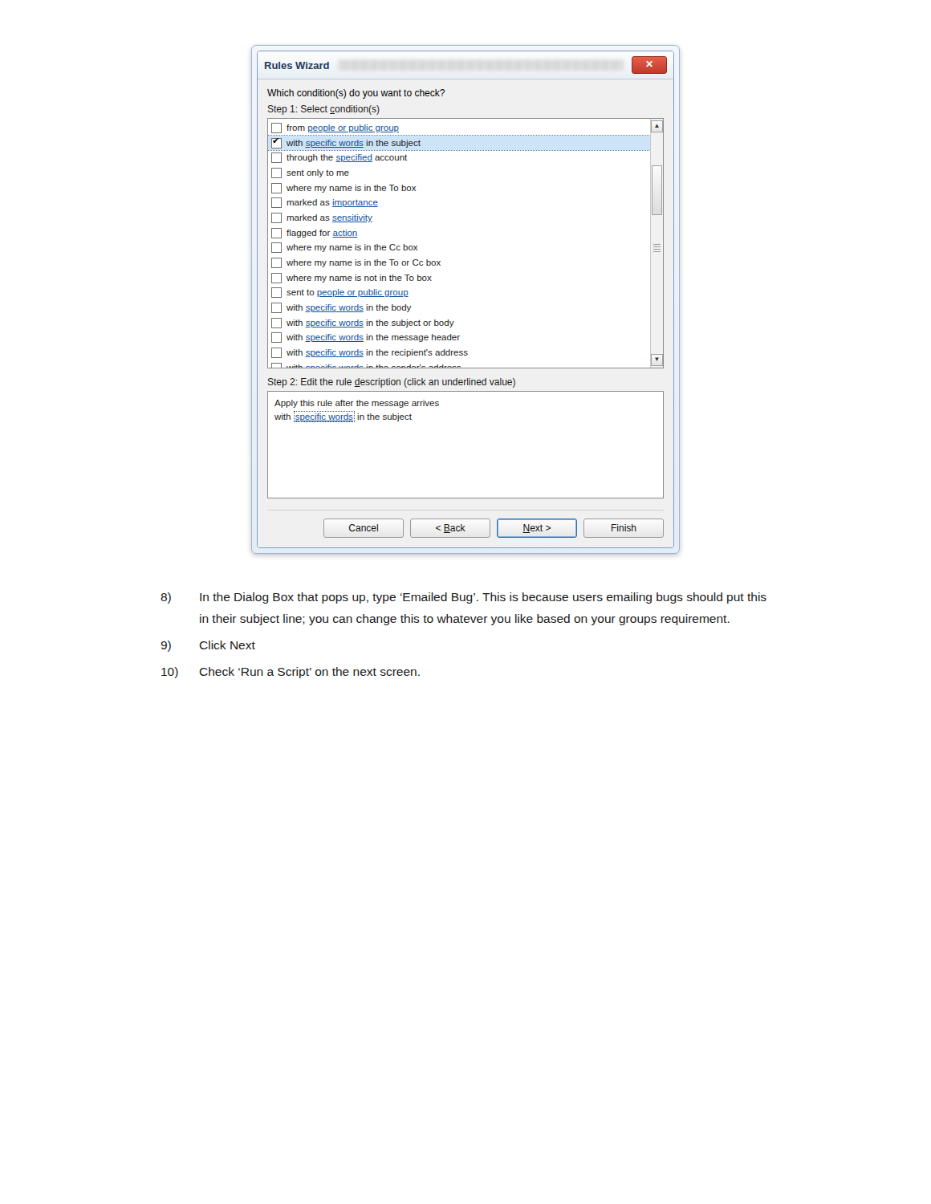Rules Wizard ✕
Which condition(s) do you want to check?
Step 1: Select condition(s)
from people or public group
with specific words in the subject
through the specified account
sent only to me
where my name is in the To box
marked as importance
marked as sensitivity
flagged for action
where my name is in the Cc box
where my name is in the To or Cc box
where my name is not in the To box
sent to people or public group
with specific words in the body
with specific words in the subject or body
with specific words in the message header
with specific words in the recipient's address
with specific words in the sender's address
assigned to category category
▲
▼
Step 2: Edit the rule description (click an underlined value)
Apply this rule after the message arrives
with specific words in the subject
Cancel
< Back
Next >
Finish
8) In the Dialog Box that pops up, type ‘Emailed Bug’. This is because users emailing bugs should put this in their subject line; you can change this to whatever you like based on your groups requirement.
9) Click Next
10) Check ‘Run a Script’ on the next screen.